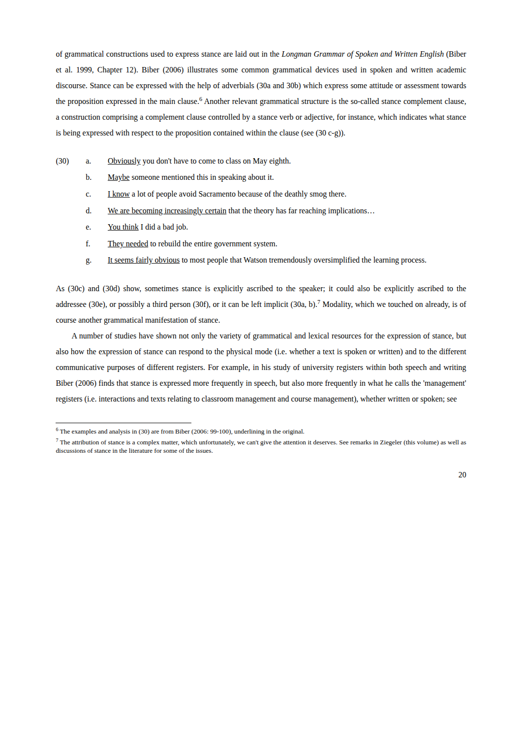of grammatical constructions used to express stance are laid out in the Longman Grammar of Spoken and Written English (Biber et al. 1999, Chapter 12). Biber (2006) illustrates some common grammatical devices used in spoken and written academic discourse. Stance can be expressed with the help of adverbials (30a and 30b) which express some attitude or assessment towards the proposition expressed in the main clause.6 Another relevant grammatical structure is the so-called stance complement clause, a construction comprising a complement clause controlled by a stance verb or adjective, for instance, which indicates what stance is being expressed with respect to the proposition contained within the clause (see (30 c-g)).
| (30) | a. | Obviously you don't have to come to class on May eighth. |
| | b. | Maybe someone mentioned this in speaking about it. |
| | c. | I know a lot of people avoid Sacramento because of the deathly smog there. |
| | d. | We are becoming increasingly certain that the theory has far reaching implications… |
| | e. | You think I did a bad job. |
| | f. | They needed to rebuild the entire government system. |
| | g. | It seems fairly obvious to most people that Watson tremendously oversimplified the learning process. |
As (30c) and (30d) show, sometimes stance is explicitly ascribed to the speaker; it could also be explicitly ascribed to the addressee (30e), or possibly a third person (30f), or it can be left implicit (30a, b).7 Modality, which we touched on already, is of course another grammatical manifestation of stance.
A number of studies have shown not only the variety of grammatical and lexical resources for the expression of stance, but also how the expression of stance can respond to the physical mode (i.e. whether a text is spoken or written) and to the different communicative purposes of different registers. For example, in his study of university registers within both speech and writing Biber (2006) finds that stance is expressed more frequently in speech, but also more frequently in what he calls the 'management' registers (i.e. interactions and texts relating to classroom management and course management), whether written or spoken; see
6 The examples and analysis in (30) are from Biber (2006: 99-100), underlining in the original.
7 The attribution of stance is a complex matter, which unfortunately, we can't give the attention it deserves. See remarks in Ziegeler (this volume) as well as discussions of stance in the literature for some of the issues.
20